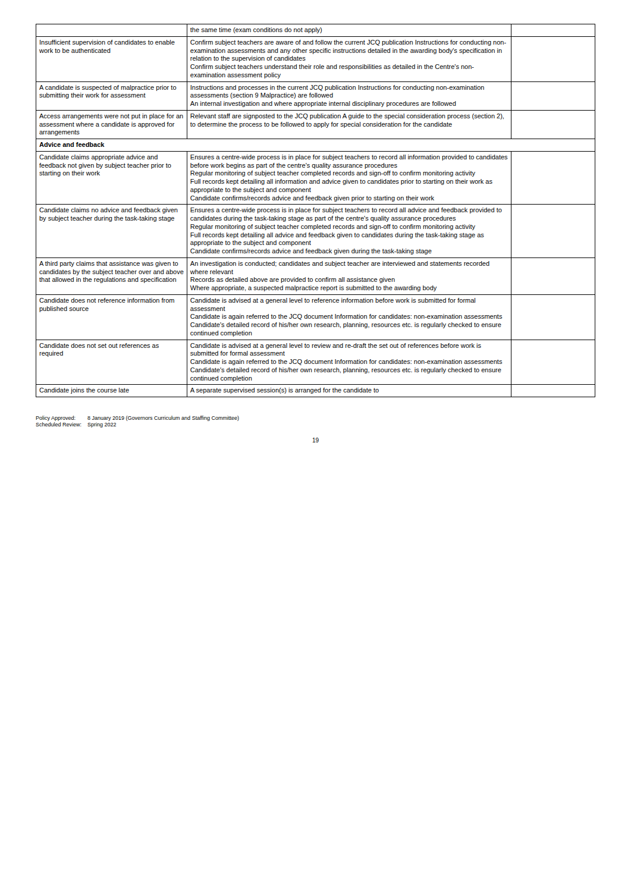| | the same time (exam conditions do not apply) | |
| Insufficient supervision of candidates to enable work to be authenticated | Confirm subject teachers are aware of and follow the current JCQ publication Instructions for conducting non-examination assessments and any other specific instructions detailed in the awarding body's specification in relation to the supervision of candidates Confirm subject teachers understand their role and responsibilities as detailed in the Centre's non-examination assessment policy | |
| A candidate is suspected of malpractice prior to submitting their work for assessment | Instructions and processes in the current JCQ publication Instructions for conducting non-examination assessments (section 9 Malpractice) are followed An internal investigation and where appropriate internal disciplinary procedures are followed | |
| Access arrangements were not put in place for an assessment where a candidate is approved for arrangements | Relevant staff are signposted to the JCQ publication A guide to the special consideration process (section 2), to determine the process to be followed to apply for special consideration for the candidate | |
| Advice and feedback |
| Candidate claims appropriate advice and feedback not given by subject teacher prior to starting on their work | Ensures a centre-wide process is in place for subject teachers to record all information provided to candidates before work begins as part of the centre's quality assurance procedures Regular monitoring of subject teacher completed records and sign-off to confirm monitoring activity Full records kept detailing all information and advice given to candidates prior to starting on their work as appropriate to the subject and component Candidate confirms/records advice and feedback given prior to starting on their work | |
| Candidate claims no advice and feedback given by subject teacher during the task-taking stage | Ensures a centre-wide process is in place for subject teachers to record all advice and feedback provided to candidates during the task-taking stage as part of the centre's quality assurance procedures Regular monitoring of subject teacher completed records and sign-off to confirm monitoring activity Full records kept detailing all advice and feedback given to candidates during the task-taking stage as appropriate to the subject and component Candidate confirms/records advice and feedback given during the task-taking stage | |
| A third party claims that assistance was given to candidates by the subject teacher over and above that allowed in the regulations and specification | An investigation is conducted; candidates and subject teacher are interviewed and statements recorded where relevant Records as detailed above are provided to confirm all assistance given Where appropriate, a suspected malpractice report is submitted to the awarding body | |
| Candidate does not reference information from published source | Candidate is advised at a general level to reference information before work is submitted for formal assessment Candidate is again referred to the JCQ document Information for candidates: non-examination assessments Candidate's detailed record of his/her own research, planning, resources etc. is regularly checked to ensure continued completion | |
| Candidate does not set out references as required | Candidate is advised at a general level to review and re-draft the set out of references before work is submitted for formal assessment Candidate is again referred to the JCQ document Information for candidates: non-examination assessments Candidate's detailed record of his/her own research, planning, resources etc. is regularly checked to ensure continued completion | |
| Candidate joins the course late | A separate supervised session(s) is arranged for the candidate to | |
| Policy Approved: | 8 January 2019 (Governors Curriculum and Staffing Committee) |
| Scheduled Review: | Spring 2022 |
19